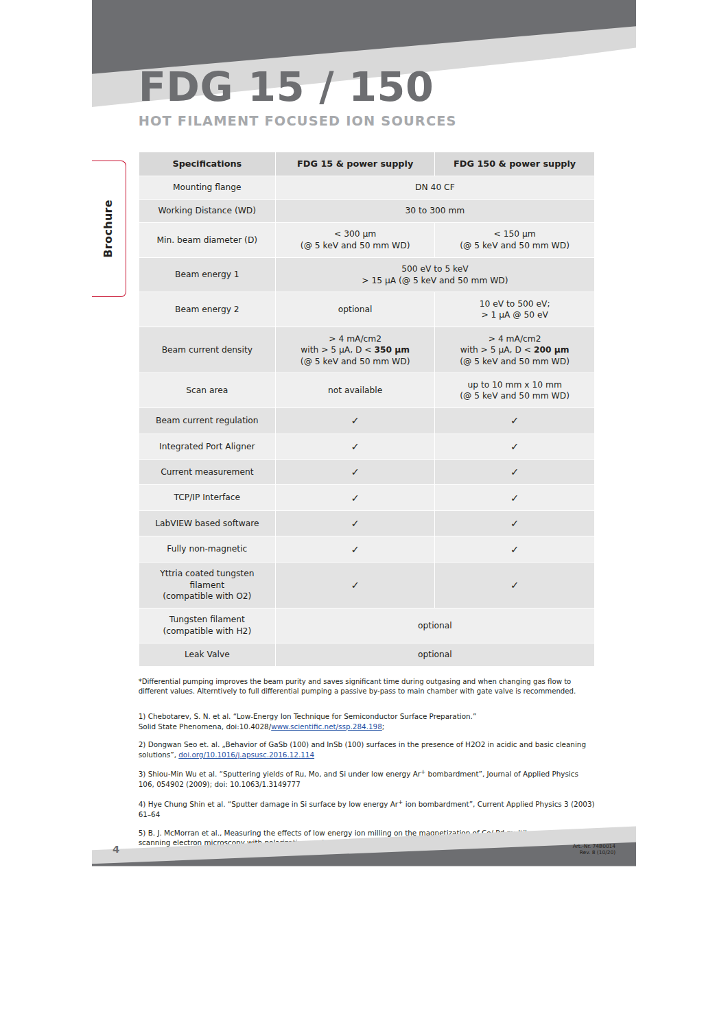Brochure
FDG 15 / 150
Hot Filament Focused Ion Sources
| Specifications | FDG 15 & power supply | FDG 150 & power supply |
| --- | --- | --- |
| Mounting flange | DN 40 CF |
| Working Distance (WD) | 30 to 300 mm |
| Min. beam diameter (D) | < 300 µm (@ 5 keV and 50 mm WD) | < 150 µm (@ 5 keV and 50 mm WD) |
| Beam energy 1 | 500 eV to 5 keV > 15 µA (@ 5 keV and 50 mm WD) |
| Beam energy 2 | optional | 10 eV to 500 eV; > 1 µA @ 50 eV |
| Beam current density | > 4 mA/cm2 with > 5 µA, D < 350 µm (@ 5 keV and 50 mm WD) | > 4 mA/cm2 with > 5 µA, D < 200 µm (@ 5 keV and 50 mm WD) |
| Scan area | not available | up to 10 mm x 10 mm (@ 5 keV and 50 mm WD) |
| Beam current regulation | ✓ | ✓ |
| Integrated Port Aligner | ✓ | ✓ |
| Current measurement | ✓ | ✓ |
| TCP/IP Interface | ✓ | ✓ |
| LabVIEW based software | ✓ | ✓ |
| Fully non-magnetic | ✓ | ✓ |
| Yttria coated tungsten filament (compatible with O2) | ✓ | ✓ |
| Tungsten filament (compatible with H2) | optional |
| Leak Valve | optional |
*Differential pumping improves the beam purity and saves significant time during outgasing and when changing gas flow to different values. Alterntively to full differential pumping a passive by-pass to main chamber with gate valve is recommended.
1) Chebotarev, S. N. et al. “Low-Energy Ion Technique for Semiconductor Surface Preparation.”
Solid State Phenomena, doi:10.4028/www.scientific.net/ssp.284.198;
2) Dongwan Seo et. al. „Behavior of GaSb (100) and InSb (100) surfaces in the presence of H2O2 in acidic and basic cleaning solutions”, doi.org/10.1016/j.apsusc.2016.12.114
3) Shiou-Min Wu et al. “Sputtering yields of Ru, Mo, and Si under low energy Ar+ bombardment”, Journal of Applied Physics 106, 054902 (2009); doi: 10.1063/1.3149777
4) Hye Chung Shin et al. “Sputter damage in Si surface by low energy Ar+ ion bombardment”, Current Applied Physics 3 (2003) 61–64
5) B. J. McMorran et al., Measuring the effects of low energy ion milling on the magnetization of Co/ Pd multilayers using scanning electron microscopy with polarization analysis. Appl. Phys. 107, 09D305 (2010);
https://doi.org/10.1063/1.3358218
4
Art.-Nr. 74B0014
Rev. 8 (10/20)